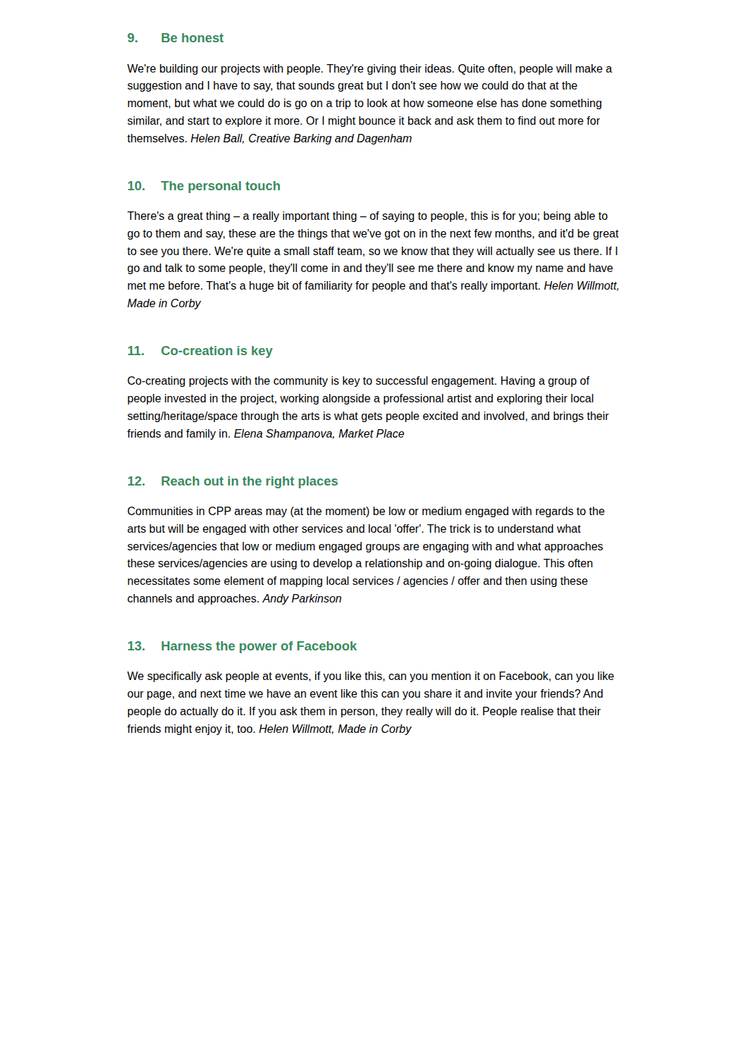9. Be honest
We're building our projects with people. They're giving their ideas. Quite often, people will make a suggestion and I have to say, that sounds great but I don't see how we could do that at the moment, but what we could do is go on a trip to look at how someone else has done something similar, and start to explore it more. Or I might bounce it back and ask them to find out more for themselves. Helen Ball, Creative Barking and Dagenham
10. The personal touch
There's a great thing – a really important thing – of saying to people, this is for you; being able to go to them and say, these are the things that we've got on in the next few months, and it'd be great to see you there. We're quite a small staff team, so we know that they will actually see us there. If I go and talk to some people, they'll come in and they'll see me there and know my name and have met me before. That's a huge bit of familiarity for people and that's really important. Helen Willmott, Made in Corby
11. Co-creation is key
Co-creating projects with the community is key to successful engagement. Having a group of people invested in the project, working alongside a professional artist and exploring their local setting/heritage/space through the arts is what gets people excited and involved, and brings their friends and family in. Elena Shampanova, Market Place
12. Reach out in the right places
Communities in CPP areas may (at the moment) be low or medium engaged with regards to the arts but will be engaged with other services and local 'offer'. The trick is to understand what services/agencies that low or medium engaged groups are engaging with and what approaches these services/agencies are using to develop a relationship and on-going dialogue. This often necessitates some element of mapping local services / agencies / offer and then using these channels and approaches. Andy Parkinson
13. Harness the power of Facebook
We specifically ask people at events, if you like this, can you mention it on Facebook, can you like our page, and next time we have an event like this can you share it and invite your friends? And people do actually do it. If you ask them in person, they really will do it. People realise that their friends might enjoy it, too. Helen Willmott, Made in Corby